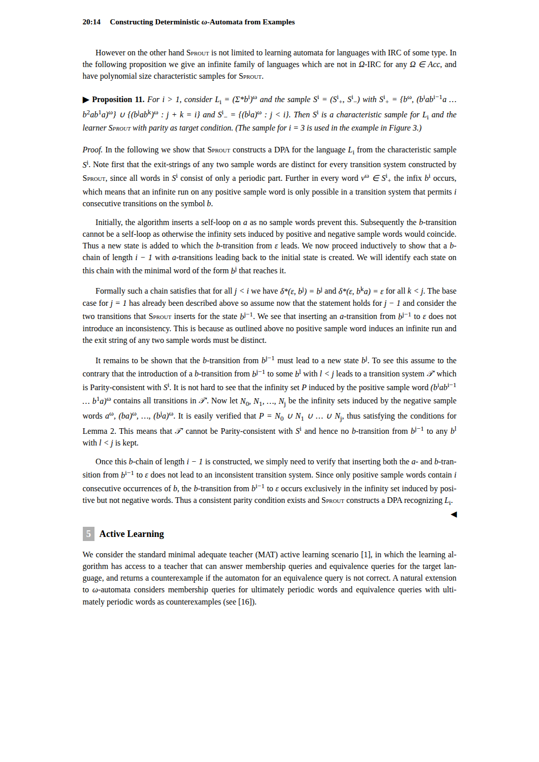20:14 Constructing Deterministic ω-Automata from Examples
However on the other hand Sprout is not limited to learning automata for languages with IRC of some type. In the following proposition we give an infinite family of languages which are not in Ω-IRC for any Ω ∈ Acc, and have polynomial size characteristic samples for Sprout.
▶ Proposition 11. For i > 1, consider Li = (Σ*bi)ω and the sample Si = (Si+, Si−) with Si+ = {bω, (biabi−1a … b2ab1a)ω} ∪ {(bjabk)ω : j + k = i} and Si− = {(bja)ω : j < i}. Then Si is a characteristic sample for Li and the learner Sprout with parity as target condition. (The sample for i = 3 is used in the example in Figure 3.)
Proof. In the following we show that Sprout constructs a DPA for the language Li from the characteristic sample Si. Note first that the exit-strings of any two sample words are distinct for every transition system constructed by Sprout, since all words in Si consist of only a periodic part. Further in every word vω ∈ Si+ the infix bi occurs, which means that an infinite run on any positive sample word is only possible in a transition system that permits i consecutive transitions on the symbol b.
Initially, the algorithm inserts a self-loop on a as no sample words prevent this. Subsequently the b-transition cannot be a self-loop as otherwise the infinity sets induced by positive and negative sample words would coincide. Thus a new state is added to which the b-transition from ε leads. We now proceed inductively to show that a b-chain of length i − 1 with a-transitions leading back to the initial state is created. We will identify each state on this chain with the minimal word of the form bj that reaches it.
Formally such a chain satisfies that for all j < i we have δ*(ε, bj) = bj and δ*(ε, bka) = ε for all k < j. The base case for j = 1 has already been described above so assume now that the statement holds for j − 1 and consider the two transitions that Sprout inserts for the state bj−1. We see that inserting an a-transition from bj−1 to ε does not introduce an inconsistency. This is because as outlined above no positive sample word induces an infinite run and the exit string of any two sample words must be distinct.
It remains to be shown that the b-transition from bj−1 must lead to a new state bj. To see this assume to the contrary that the introduction of a b-transition from bj−1 to some bl with l < j leads to a transition system 𝒯′ which is Parity-consistent with Si. It is not hard to see that the infinity set P induced by the positive sample word (biabi−1 … b1a)ω contains all transitions in 𝒯′. Now let N0, N1, …, Nj be the infinity sets induced by the negative sample words aω, (ba)ω, …, (bja)ω. It is easily verified that P = N0 ∪ N1 ∪ … ∪ Nj, thus satisfying the conditions for Lemma 2. This means that 𝒯′ cannot be Parity-consistent with Si and hence no b-transition from bj−1 to any bl with l < j is kept.
Once this b-chain of length i − 1 is constructed, we simply need to verify that inserting both the a- and b-transition from bi−1 to ε does not lead to an inconsistent transition system. Since only positive sample words contain i consecutive occurrences of b, the b-transition from bi−1 to ε occurs exclusively in the infinity set induced by positive but not negative words. Thus a consistent parity condition exists and Sprout constructs a DPA recognizing Li. ◀
5 Active Learning
We consider the standard minimal adequate teacher (MAT) active learning scenario [1], in which the learning algorithm has access to a teacher that can answer membership queries and equivalence queries for the target language, and returns a counterexample if the automaton for an equivalence query is not correct. A natural extension to ω-automata considers membership queries for ultimately periodic words and equivalence queries with ultimately periodic words as counterexamples (see [16]).